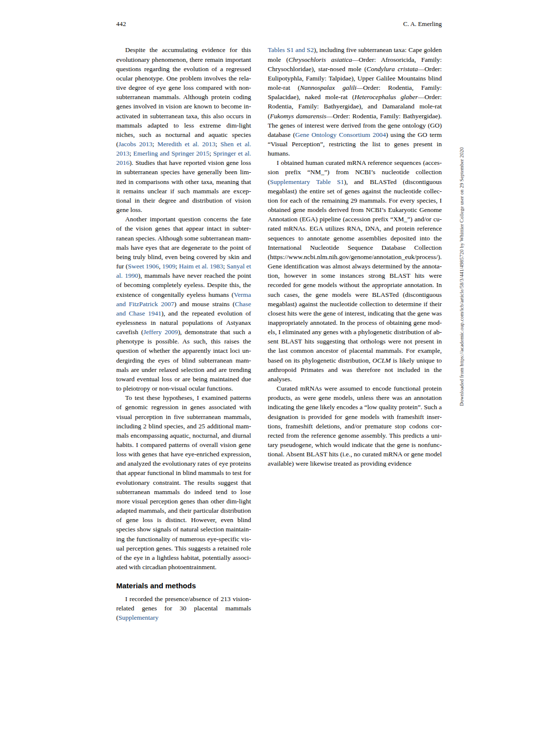442 C. A. Emerling
Downloaded from https://academic.oup.com/icb/article/58/3/441/4985720 by Whittier College user on 29 September 2020
Despite the accumulating evidence for this evolutionary phenomenon, there remain important questions regarding the evolution of a regressed ocular phenotype. One problem involves the relative degree of eye gene loss compared with non-subterranean mammals. Although protein coding genes involved in vision are known to become inactivated in subterranean taxa, this also occurs in mammals adapted to less extreme dim-light niches, such as nocturnal and aquatic species (Jacobs 2013; Meredith et al. 2013; Shen et al. 2013; Emerling and Springer 2015; Springer et al. 2016). Studies that have reported vision gene loss in subterranean species have generally been limited in comparisons with other taxa, meaning that it remains unclear if such mammals are exceptional in their degree and distribution of vision gene loss.
Another important question concerns the fate of the vision genes that appear intact in subterranean species. Although some subterranean mammals have eyes that are degenerate to the point of being truly blind, even being covered by skin and fur (Sweet 1906, 1909; Haim et al. 1983; Sanyal et al. 1990), mammals have never reached the point of becoming completely eyeless. Despite this, the existence of congenitally eyeless humans (Verma and FitzPatrick 2007) and mouse strains (Chase and Chase 1941), and the repeated evolution of eyelessness in natural populations of Astyanax cavefish (Jeffery 2009), demonstrate that such a phenotype is possible. As such, this raises the question of whether the apparently intact loci undergirding the eyes of blind subterranean mammals are under relaxed selection and are trending toward eventual loss or are being maintained due to pleiotropy or non-visual ocular functions.
To test these hypotheses, I examined patterns of genomic regression in genes associated with visual perception in five subterranean mammals, including 2 blind species, and 25 additional mammals encompassing aquatic, nocturnal, and diurnal habits. I compared patterns of overall vision gene loss with genes that have eye-enriched expression, and analyzed the evolutionary rates of eye proteins that appear functional in blind mammals to test for evolutionary constraint. The results suggest that subterranean mammals do indeed tend to lose more visual perception genes than other dim-light adapted mammals, and their particular distribution of gene loss is distinct. However, even blind species show signals of natural selection maintaining the functionality of numerous eye-specific visual perception genes. This suggests a retained role of the eye in a lightless habitat, potentially associated with circadian photoentrainment.
Materials and methods
I recorded the presence/absence of 213 vision-related genes for 30 placental mammals (Supplementary
Tables S1 and S2), including five subterranean taxa: Cape golden mole (Chrysochloris asiatica—Order: Afrosoricida, Family: Chrysochloridae), star-nosed mole (Condylura cristata—Order: Eulipotyphla, Family: Talpidae), Upper Galilee Mountains blind mole-rat (Nannospalax galili—Order: Rodentia, Family: Spalacidae), naked mole-rat (Heterocephalus glaber—Order: Rodentia, Family: Bathyergidae), and Damaraland mole-rat (Fukomys damarensis—Order: Rodentia, Family: Bathyergidae). The genes of interest were derived from the gene ontology (GO) database (Gene Ontology Consortium 2004) using the GO term “Visual Perception”, restricting the list to genes present in humans.
I obtained human curated mRNA reference sequences (accession prefix “NM_”) from NCBI’s nucleotide collection (Supplementary Table S1), and BLASTed (discontiguous megablast) the entire set of genes against the nucleotide collection for each of the remaining 29 mammals. For every species, I obtained gene models derived from NCBI’s Eukaryotic Genome Annotation (EGA) pipeline (accession prefix “XM_”) and/or curated mRNAs. EGA utilizes RNA, DNA, and protein reference sequences to annotate genome assemblies deposited into the International Nucleotide Sequence Database Collection (https://www.ncbi.nlm.nih.gov/genome/annotation_euk/process/). Gene identification was almost always determined by the annotation, however in some instances strong BLAST hits were recorded for gene models without the appropriate annotation. In such cases, the gene models were BLASTed (discontiguous megablast) against the nucleotide collection to determine if their closest hits were the gene of interest, indicating that the gene was inappropriately annotated. In the process of obtaining gene models, I eliminated any genes with a phylogenetic distribution of absent BLAST hits suggesting that orthologs were not present in the last common ancestor of placental mammals. For example, based on its phylogenetic distribution, OCLM is likely unique to anthropoid Primates and was therefore not included in the analyses.
Curated mRNAs were assumed to encode functional protein products, as were gene models, unless there was an annotation indicating the gene likely encodes a “low quality protein”. Such a designation is provided for gene models with frameshift insertions, frameshift deletions, and/or premature stop codons corrected from the reference genome assembly. This predicts a unitary pseudogene, which would indicate that the gene is nonfunctional. Absent BLAST hits (i.e., no curated mRNA or gene model available) were likewise treated as providing evidence